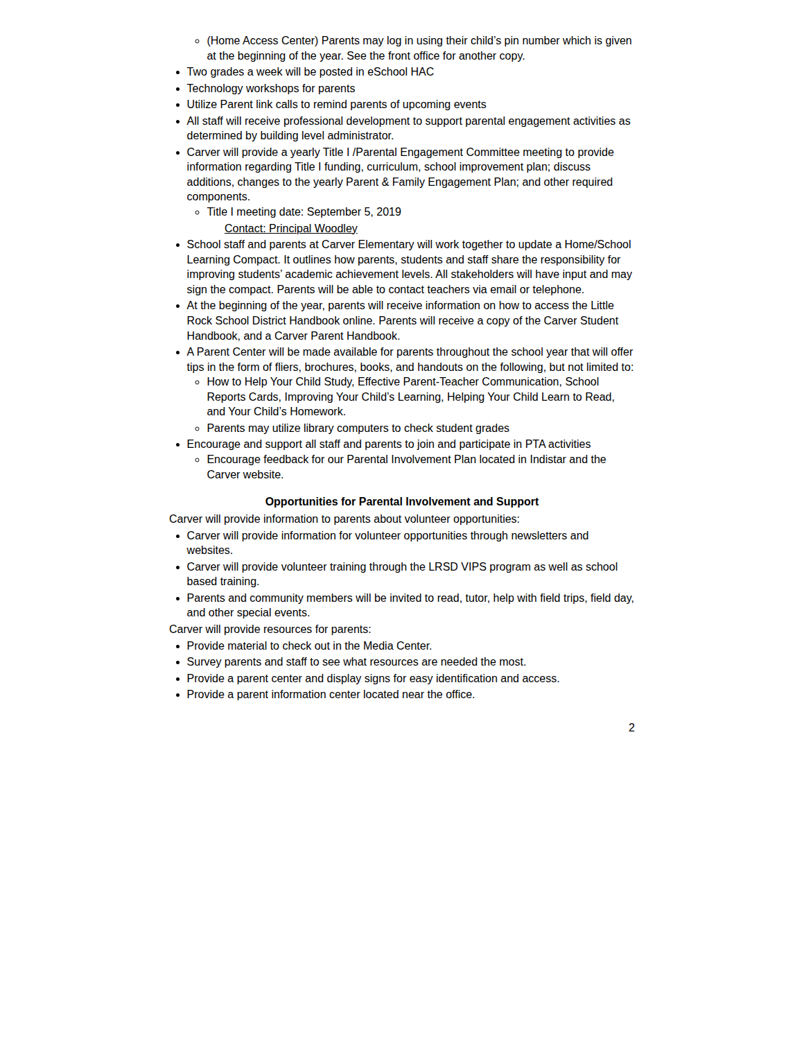(Home Access Center) Parents may log in using their child’s pin number which is given at the beginning of the year. See the front office for another copy.
Two grades a week will be posted in eSchool HAC
Technology workshops for parents
Utilize Parent link calls to remind parents of upcoming events
All staff will receive professional development to support parental engagement activities as determined by building level administrator.
Carver will provide a yearly Title I /Parental Engagement Committee meeting to provide information regarding Title I funding, curriculum, school improvement plan; discuss additions, changes to the yearly Parent & Family Engagement Plan; and other required components.
Title I meeting date: September 5, 2019
Contact: Principal Woodley
School staff and parents at Carver Elementary will work together to update a Home/School Learning Compact. It outlines how parents, students and staff share the responsibility for improving students’ academic achievement levels. All stakeholders will have input and may sign the compact. Parents will be able to contact teachers via email or telephone.
At the beginning of the year, parents will receive information on how to access the Little Rock School District Handbook online. Parents will receive a copy of the Carver Student Handbook, and a Carver Parent Handbook.
A Parent Center will be made available for parents throughout the school year that will offer tips in the form of fliers, brochures, books, and handouts on the following, but not limited to:
How to Help Your Child Study, Effective Parent-Teacher Communication, School Reports Cards, Improving Your Child’s Learning, Helping Your Child Learn to Read, and Your Child’s Homework.
Parents may utilize library computers to check student grades
Encourage and support all staff and parents to join and participate in PTA activities
Encourage feedback for our Parental Involvement Plan located in Indistar and the Carver website.
Opportunities for Parental Involvement and Support
Carver will provide information to parents about volunteer opportunities:
Carver will provide information for volunteer opportunities through newsletters and websites.
Carver will provide volunteer training through the LRSD VIPS program as well as school based training.
Parents and community members will be invited to read, tutor, help with field trips, field day, and other special events.
Carver will provide resources for parents:
Provide material to check out in the Media Center.
Survey parents and staff to see what resources are needed the most.
Provide a parent center and display signs for easy identification and access.
Provide a parent information center located near the office.
2